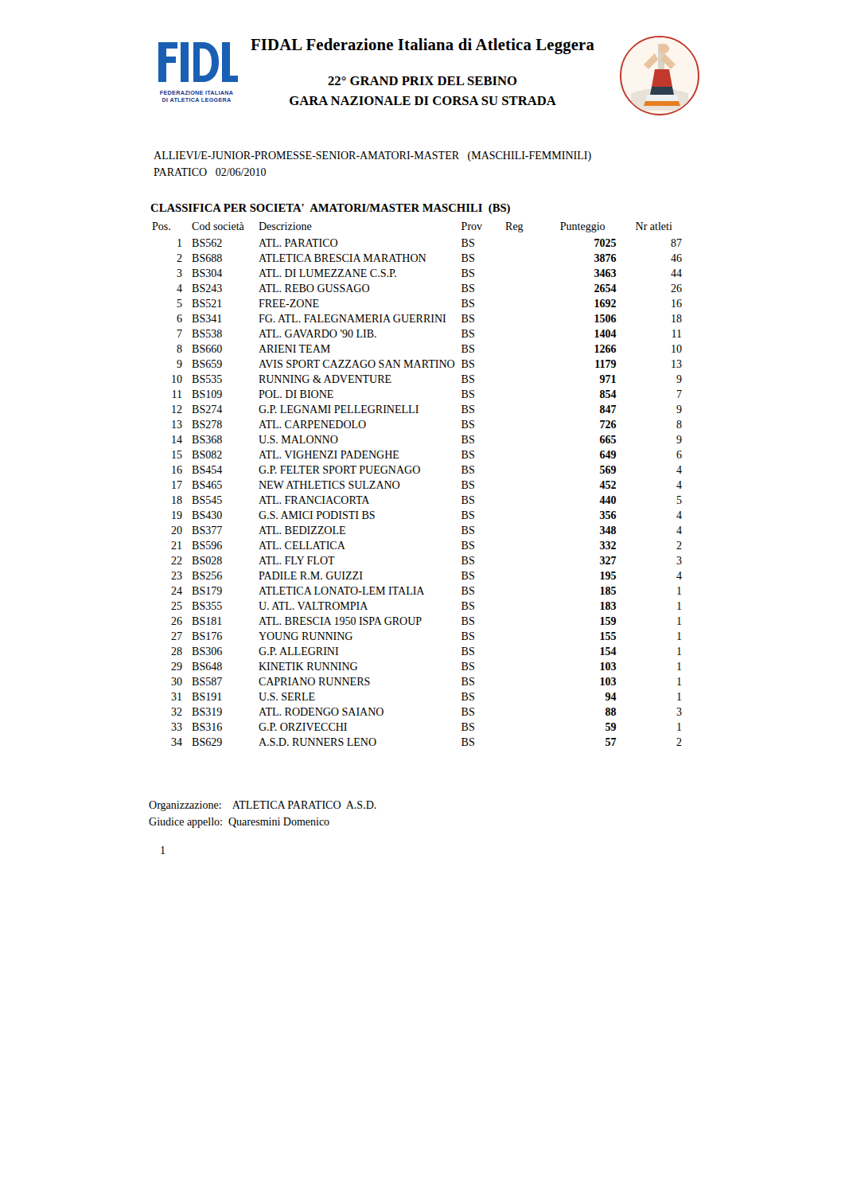FEDERAZIONE ITALIANA
DI ATLETICA LEGGERA
FIDAL Federazione Italiana di Atletica Leggera
22° GRAND PRIX DEL SEBINO
GARA NAZIONALE DI CORSA SU STRADA
ALLIEVI/E-JUNIOR-PROMESSE-SENIOR-AMATORI-MASTER (MASCHILI-FEMMINILI)
PARATICO 02/06/2010
CLASSIFICA PER SOCIETA' AMATORI/MASTER MASCHILI (BS)
| Pos. | Cod società | Descrizione | Prov | Reg | Punteggio | Nr atleti |
| --- | --- | --- | --- | --- | --- | --- |
| 1 | BS562 | ATL. PARATICO | BS | | 7025 | 87 |
| 2 | BS688 | ATLETICA BRESCIA MARATHON | BS | | 3876 | 46 |
| 3 | BS304 | ATL. DI LUMEZZANE C.S.P. | BS | | 3463 | 44 |
| 4 | BS243 | ATL. REBO GUSSAGO | BS | | 2654 | 26 |
| 5 | BS521 | FREE-ZONE | BS | | 1692 | 16 |
| 6 | BS341 | FG. ATL. FALEGNAMERIA GUERRINI | BS | | 1506 | 18 |
| 7 | BS538 | ATL. GAVARDO '90 LIB. | BS | | 1404 | 11 |
| 8 | BS660 | ARIENI TEAM | BS | | 1266 | 10 |
| 9 | BS659 | AVIS SPORT CAZZAGO SAN MARTINO | BS | | 1179 | 13 |
| 10 | BS535 | RUNNING & ADVENTURE | BS | | 971 | 9 |
| 11 | BS109 | POL. DI BIONE | BS | | 854 | 7 |
| 12 | BS274 | G.P. LEGNAMI PELLEGRINELLI | BS | | 847 | 9 |
| 13 | BS278 | ATL. CARPENEDOLO | BS | | 726 | 8 |
| 14 | BS368 | U.S. MALONNO | BS | | 665 | 9 |
| 15 | BS082 | ATL. VIGHENZI PADENGHE | BS | | 649 | 6 |
| 16 | BS454 | G.P. FELTER SPORT PUEGNAGO | BS | | 569 | 4 |
| 17 | BS465 | NEW ATHLETICS SULZANO | BS | | 452 | 4 |
| 18 | BS545 | ATL. FRANCIACORTA | BS | | 440 | 5 |
| 19 | BS430 | G.S. AMICI PODISTI BS | BS | | 356 | 4 |
| 20 | BS377 | ATL. BEDIZZOLE | BS | | 348 | 4 |
| 21 | BS596 | ATL. CELLATICA | BS | | 332 | 2 |
| 22 | BS028 | ATL. FLY FLOT | BS | | 327 | 3 |
| 23 | BS256 | PADILE R.M. GUIZZI | BS | | 195 | 4 |
| 24 | BS179 | ATLETICA LONATO-LEM ITALIA | BS | | 185 | 1 |
| 25 | BS355 | U. ATL. VALTROMPIA | BS | | 183 | 1 |
| 26 | BS181 | ATL. BRESCIA 1950 ISPA GROUP | BS | | 159 | 1 |
| 27 | BS176 | YOUNG RUNNING | BS | | 155 | 1 |
| 28 | BS306 | G.P. ALLEGRINI | BS | | 154 | 1 |
| 29 | BS648 | KINETIK RUNNING | BS | | 103 | 1 |
| 30 | BS587 | CAPRIANO RUNNERS | BS | | 103 | 1 |
| 31 | BS191 | U.S. SERLE | BS | | 94 | 1 |
| 32 | BS319 | ATL. RODENGO SAIANO | BS | | 88 | 3 |
| 33 | BS316 | G.P. ORZIVECCHI | BS | | 59 | 1 |
| 34 | BS629 | A.S.D. RUNNERS LENO | BS | | 57 | 2 |
Organizzazione: ATLETICA PARATICO A.S.D.
Giudice appello: Quaresmini Domenico
1